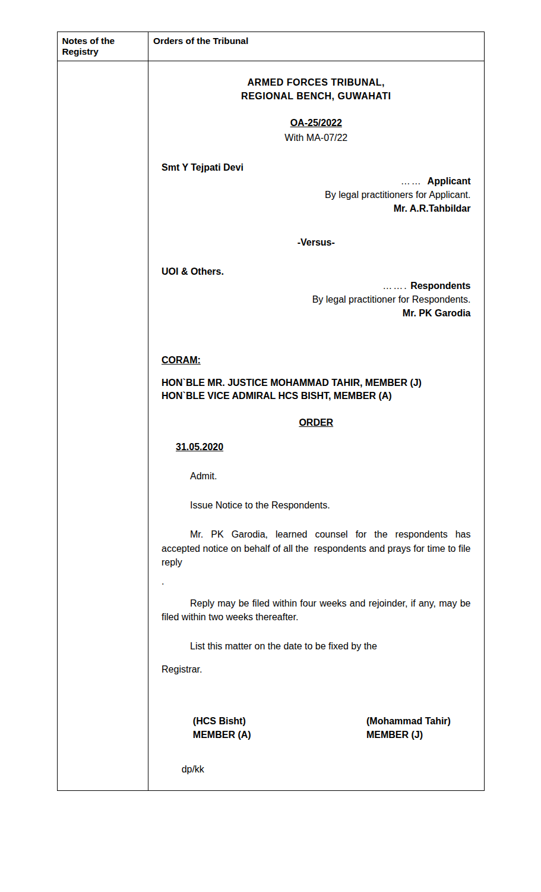| Notes of the Registry | Orders of the Tribunal |
| --- | --- |
| | ARMED FORCES TRIBUNAL, REGIONAL BENCH, GUWAHATI OA-25/2022 With MA-07/22 Smt Y Tejpati Devi …… Applicant By legal practitioners for Applicant. Mr. A.R.Tahbildar -Versus- UOI & Others. ……. Respondents By legal practitioner for Respondents. Mr. PK Garodia CORAM: HON`BLE MR. JUSTICE MOHAMMAD TAHIR, MEMBER (J) HON`BLE VICE ADMIRAL HCS BISHT, MEMBER (A) ORDER 31.05.2020 Admit. Issue Notice to the Respondents. Mr. PK Garodia, learned counsel for the respondents has accepted notice on behalf of all the respondents and prays for time to file reply . Reply may be filed within four weeks and rejoinder, if any, may be filed within two weeks thereafter. List this matter on the date to be fixed by the Registrar. (HCS Bisht) MEMBER (A) (Mohammad Tahir) MEMBER (J) dp/kk |